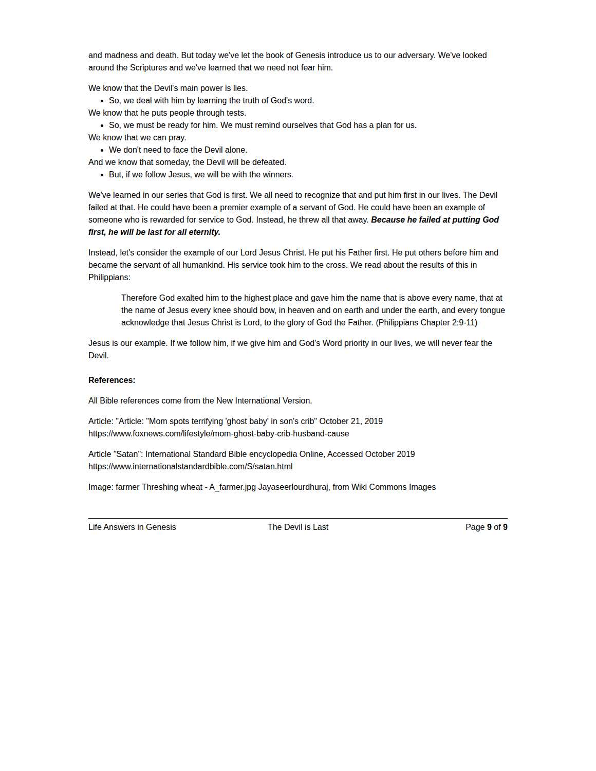and madness and death. But today we've let the book of Genesis introduce us to our adversary. We've looked around the Scriptures and we've learned that we need not fear him.
We know that the Devil's main power is lies.
So, we deal with him by learning the truth of God's word.
We know that he puts people through tests.
So, we must be ready for him. We must remind ourselves that God has a plan for us.
We know that we can pray.
We don't need to face the Devil alone.
And we know that someday, the Devil will be defeated.
But, if we follow Jesus, we will be with the winners.
We've learned in our series that God is first. We all need to recognize that and put him first in our lives. The Devil failed at that. He could have been a premier example of a servant of God. He could have been an example of someone who is rewarded for service to God. Instead, he threw all that away. Because he failed at putting God first, he will be last for all eternity.
Instead, let's consider the example of our Lord Jesus Christ. He put his Father first. He put others before him and became the servant of all humankind. His service took him to the cross. We read about the results of this in Philippians:
Therefore God exalted him to the highest place and gave him the name that is above every name, that at the name of Jesus every knee should bow, in heaven and on earth and under the earth, and every tongue acknowledge that Jesus Christ is Lord, to the glory of God the Father. (Philippians Chapter 2:9-11)
Jesus is our example. If we follow him, if we give him and God's Word priority in our lives, we will never fear the Devil.
References:
All Bible references come from the New International Version.
Article: "Article: "Mom spots terrifying 'ghost baby' in son's crib" October 21, 2019
https://www.foxnews.com/lifestyle/mom-ghost-baby-crib-husband-cause
Article "Satan": International Standard Bible encyclopedia Online, Accessed October 2019
https://www.internationalstandardbible.com/S/satan.html
Image: farmer Threshing wheat - A_farmer.jpg Jayaseerlourdhuraj, from Wiki Commons Images
Life Answers in Genesis The Devil is Last Page 9 of 9